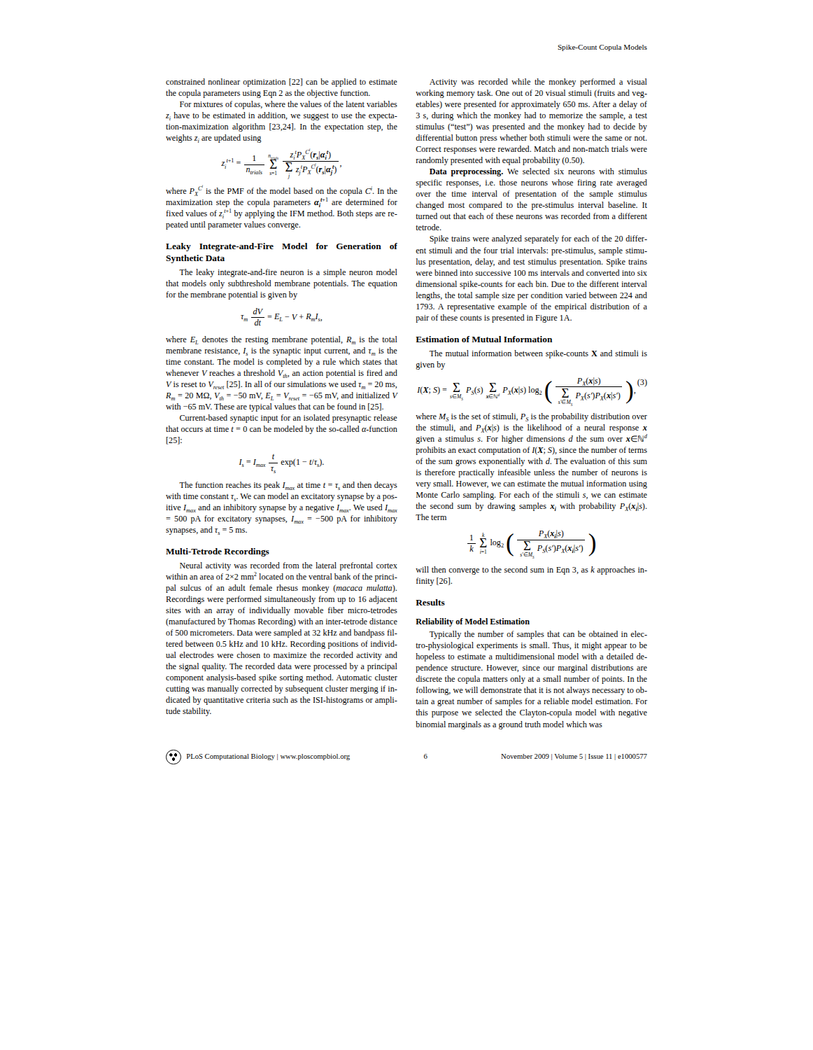Spike-Count Copula Models
constrained nonlinear optimization [22] can be applied to estimate the copula parameters using Eqn 2 as the objective function.
For mixtures of copulas, where the values of the latent variables zi have to be estimated in addition, we suggest to use the expectation-maximization algorithm [23,24]. In the expectation step, the weights zi are updated using
zit+1 = 1 ntrials ntrials Σs=1 zitPXCi(rs|αit) Σj zjtPXCj(rs|αjt) ,
where PXCi is the PMF of the model based on the copula Ci. In the maximization step the copula parameters αit+1 are determined for fixed values of zit+1 by applying the IFM method. Both steps are repeated until parameter values converge.
Leaky Integrate-and-Fire Model for Generation of Synthetic Data
The leaky integrate-and-fire neuron is a simple neuron model that models only subthreshold membrane potentials. The equation for the membrane potential is given by
τm dV dt = EL − V + RmIs,
where EL denotes the resting membrane potential, Rm is the total membrane resistance, Is is the synaptic input current, and τm is the time constant. The model is completed by a rule which states that whenever V reaches a threshold Vth, an action potential is fired and V is reset to Vreset [25]. In all of our simulations we used τm = 20 ms, Rm = 20 MΩ, Vth = −50 mV, EL = Vreset = −65 mV, and initialized V with −65 mV. These are typical values that can be found in [25].
Current-based synaptic input for an isolated presynaptic release that occurs at time t = 0 can be modeled by the so-called α-function [25]:
Is = Imax tτs exp(1 − t/τs).
The function reaches its peak Imax at time t = τs and then decays with time constant τs. We can model an excitatory synapse by a positive Imax and an inhibitory synapse by a negative Imax. We used Imax = 500 pA for excitatory synapses, Imax = −500 pA for inhibitory synapses, and τs = 5 ms.
Multi-Tetrode Recordings
Neural activity was recorded from the lateral prefrontal cortex within an area of 2×2 mm2 located on the ventral bank of the principal sulcus of an adult female rhesus monkey (macaca mulatta). Recordings were performed simultaneously from up to 16 adjacent sites with an array of individually movable fiber micro-tetrodes (manufactured by Thomas Recording) with an inter-tetrode distance of 500 micrometers. Data were sampled at 32 kHz and bandpass filtered between 0.5 kHz and 10 kHz. Recording positions of individual electrodes were chosen to maximize the recorded activity and the signal quality. The recorded data were processed by a principal component analysis-based spike sorting method. Automatic cluster cutting was manually corrected by subsequent cluster merging if indicated by quantitative criteria such as the ISI-histograms or amplitude stability.
Activity was recorded while the monkey performed a visual working memory task. One out of 20 visual stimuli (fruits and vegetables) were presented for approximately 650 ms. After a delay of 3 s, during which the monkey had to memorize the sample, a test stimulus (“test”) was presented and the monkey had to decide by differential button press whether both stimuli were the same or not. Correct responses were rewarded. Match and non-match trials were randomly presented with equal probability (0.50).
Data preprocessing. We selected six neurons with stimulus specific responses, i.e. those neurons whose firing rate averaged over the time interval of presentation of the sample stimulus changed most compared to the pre-stimulus interval baseline. It turned out that each of these neurons was recorded from a different tetrode.
Spike trains were analyzed separately for each of the 20 different stimuli and the four trial intervals: pre-stimulus, sample stimulus presentation, delay, and test stimulus presentation. Spike trains were binned into successive 100 ms intervals and converted into six dimensional spike-counts for each bin. Due to the different interval lengths, the total sample size per condition varied between 224 and 1793. A representative example of the empirical distribution of a pair of these counts is presented in Figure 1A.
Estimation of Mutual Information
The mutual information between spike-counts X and stimuli is given by
(3) I(X; S) = Σs∈MS PS(s) Σx∈ℕd PX(x|s) log2 ( PX(x|s) Σs′∈MS PX(s′)PX(x|s′) ),
where MS is the set of stimuli, PS is the probability distribution over the stimuli, and PX(x|s) is the likelihood of a neural response x given a stimulus s. For higher dimensions d the sum over x∈ℕd prohibits an exact computation of I(X; S), since the number of terms of the sum grows exponentially with d. The evaluation of this sum is therefore practically infeasible unless the number of neurons is very small. However, we can estimate the mutual information using Monte Carlo sampling. For each of the stimuli s, we can estimate the second sum by drawing samples xi with probability PX(xi|s). The term
1 k kΣi=1 log2 ( PX(xi|s) Σs′∈MS PS(s′)PX(xi|s′) )
will then converge to the second sum in Eqn 3, as k approaches infinity [26].
Results
Reliability of Model Estimation
Typically the number of samples that can be obtained in electro-physiological experiments is small. Thus, it might appear to be hopeless to estimate a multidimensional model with a detailed dependence structure. However, since our marginal distributions are discrete the copula matters only at a small number of points. In the following, we will demonstrate that it is not always necessary to obtain a great number of samples for a reliable model estimation. For this purpose we selected the Clayton-copula model with negative binomial marginals as a ground truth model which was
PLoS Computational Biology | www.ploscompbiol.org
6
November 2009 | Volume 5 | Issue 11 | e1000577